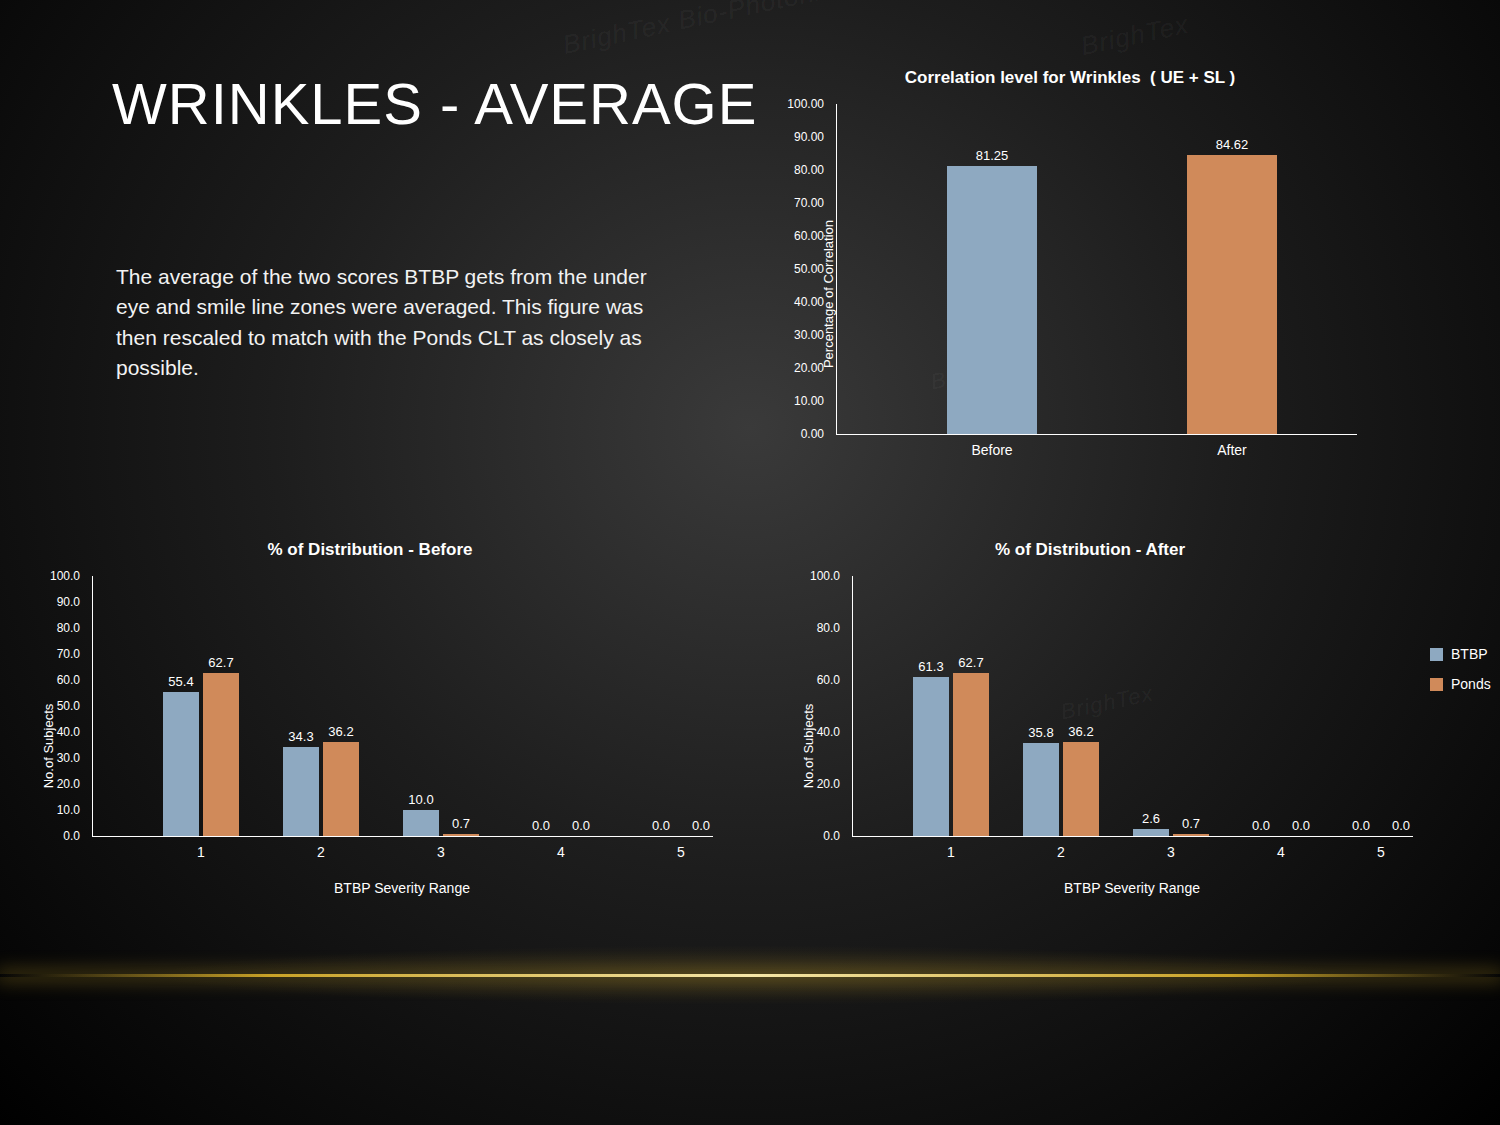BrighTex Bio-Photonics
BrighTex
BrighTex
BrighTex
Wrinkles - Average
The average of the two scores BTBP gets from the under eye and smile line zones were averaged. This figure was then rescaled to match with the Ponds CLT as closely as possible.
Correlation level for Wrinkles ( UE + SL )
Percentage of Correlation
100.00 90.00 80.00 70.00 60.00 50.00 40.00 30.00 20.00 10.00 0.00
81.25
Before
84.62
After
% of Distribution - Before
No.of Subjects
100.0 90.0 80.0 70.0 60.0 50.0 40.0 30.0 20.0 10.0 0.0
55.4
62.7
1
34.3
36.2
2
10.0
0.7
3
0.0
0.0
4
0.0
0.0
5
BTBP Severity Range
% of Distribution - After
No.of Subjects
100.0 80.0 60.0 40.0 20.0 0.0
61.3
62.7
1
35.8
36.2
2
2.6
0.7
3
0.0
0.0
4
0.0
0.0
5
BTBP Severity Range
BTBP
Ponds